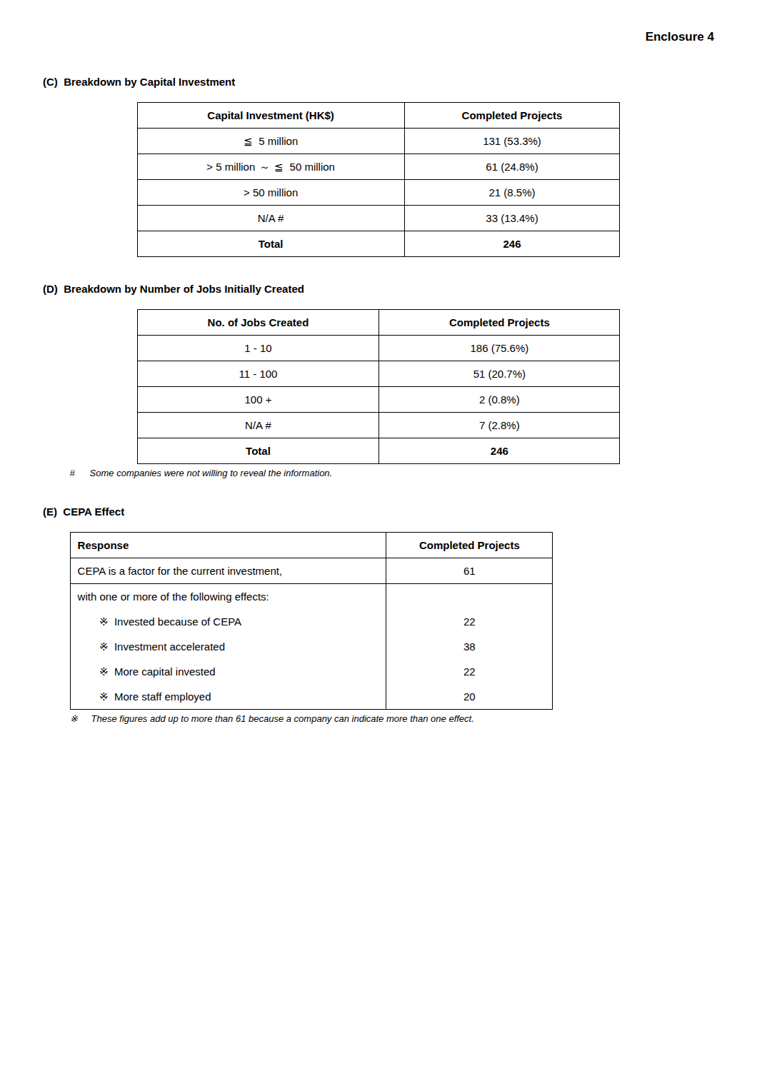Enclosure 4
(C) Breakdown by Capital Investment
| Capital Investment (HK$) | Completed Projects |
| --- | --- |
| ≦ 5 million | 131 (53.3%) |
| > 5 million ～ ≦ 50 million | 61 (24.8%) |
| > 50 million | 21 (8.5%) |
| N/A # | 33 (13.4%) |
| Total | 246 |
(D) Breakdown by Number of Jobs Initially Created
| No. of Jobs Created | Completed Projects |
| --- | --- |
| 1 - 10 | 186 (75.6%) |
| 11 - 100 | 51 (20.7%) |
| 100 + | 2 (0.8%) |
| N/A # | 7 (2.8%) |
| Total | 246 |
#Some companies were not willing to reveal the information.
(E) CEPA Effect
| Response | Completed Projects |
| --- | --- |
| CEPA is a factor for the current investment, | 61 |
| with one or more of the following effects: | |
| ※ Invested because of CEPA | 22 |
| ※ Investment accelerated | 38 |
| ※ More capital invested | 22 |
| ※ More staff employed | 20 |
※ These figures add up to more than 61 because a company can indicate more than one effect.